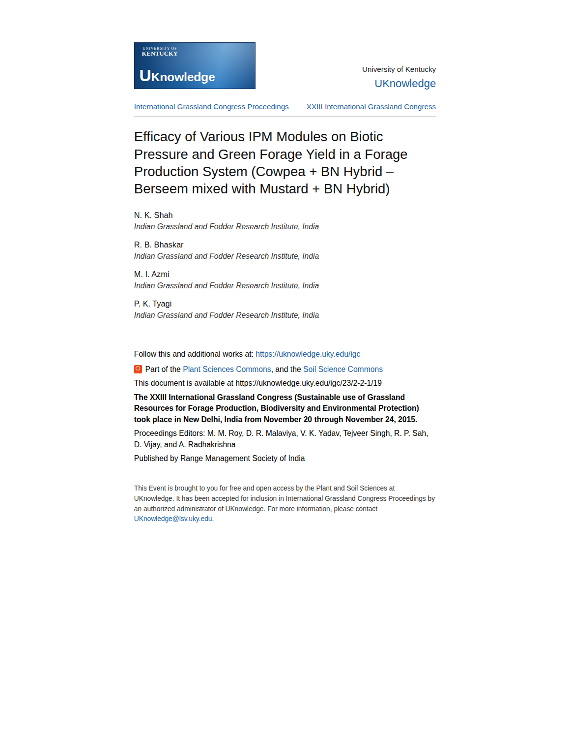UNIVERSITY OF KENTUCKY UKnowledge
University of Kentucky
UKnowledge
International Grassland Congress Proceedings
XXIII International Grassland Congress
Efficacy of Various IPM Modules on Biotic Pressure and Green Forage Yield in a Forage Production System (Cowpea + BN Hybrid – Berseem mixed with Mustard + BN Hybrid)
N. K. Shah
Indian Grassland and Fodder Research Institute, India
R. B. Bhaskar
Indian Grassland and Fodder Research Institute, India
M. I. Azmi
Indian Grassland and Fodder Research Institute, India
P. K. Tyagi
Indian Grassland and Fodder Research Institute, India
Follow this and additional works at: https://uknowledge.uky.edu/igc
Part of the Plant Sciences Commons, and the Soil Science Commons
This document is available at https://uknowledge.uky.edu/igc/23/2-2-1/19
The XXIII International Grassland Congress (Sustainable use of Grassland Resources for Forage Production, Biodiversity and Environmental Protection) took place in New Delhi, India from November 20 through November 24, 2015.
Proceedings Editors: M. M. Roy, D. R. Malaviya, V. K. Yadav, Tejveer Singh, R. P. Sah, D. Vijay, and A. Radhakrishna
Published by Range Management Society of India
This Event is brought to you for free and open access by the Plant and Soil Sciences at UKnowledge. It has been accepted for inclusion in International Grassland Congress Proceedings by an authorized administrator of UKnowledge. For more information, please contact UKnowledge@lsv.uky.edu.